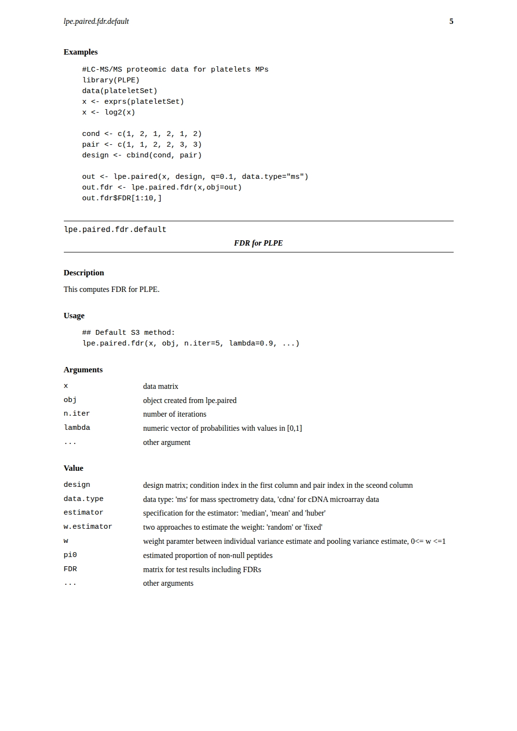lpe.paired.fdr.default 5
Examples
#LC-MS/MS proteomic data for platelets MPs
library(PLPE)
data(plateletSet)
x <- exprs(plateletSet)
x <- log2(x)

cond <- c(1, 2, 1, 2, 1, 2)
pair <- c(1, 1, 2, 2, 3, 3)
design <- cbind(cond, pair)

out <- lpe.paired(x, design, q=0.1, data.type="ms")
out.fdr <- lpe.paired.fdr(x,obj=out)
out.fdr$FDR[1:10,]
lpe.paired.fdr.default
FDR for PLPE
Description
This computes FDR for PLPE.
Usage
## Default S3 method:
lpe.paired.fdr(x, obj, n.iter=5, lambda=0.9, ...)
Arguments
x
data matrix
obj
object created from lpe.paired
n.iter
number of iterations
lambda
numeric vector of probabilities with values in [0,1]
...
other argument
Value
design
design matrix; condition index in the first column and pair index in the sceond column
data.type
data type: 'ms' for mass spectrometry data, 'cdna' for cDNA microarray data
estimator
specification for the estimator: 'median', 'mean' and 'huber'
w.estimator
two approaches to estimate the weight: 'random' or 'fixed'
w
weight paramter between individual variance estimate and pooling variance estimate, 0<= w <=1
pi0
estimated proportion of non-null peptides
FDR
matrix for test results including FDRs
...
other arguments